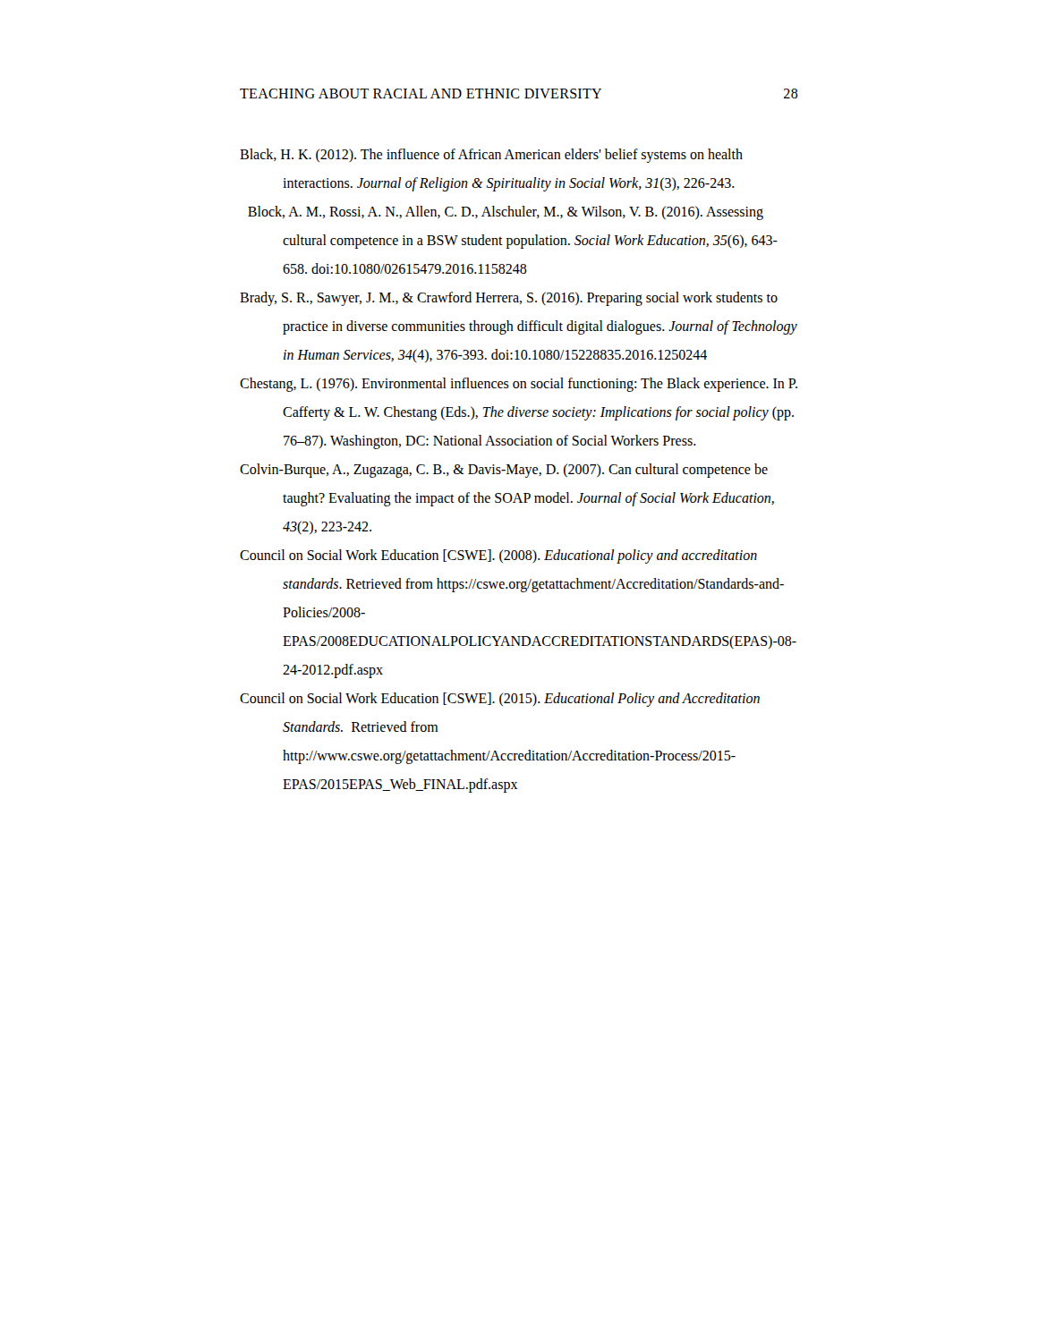Teaching about racial and ethnic diversity 28
Black, H. K. (2012). The influence of African American elders' belief systems on health interactions. Journal of Religion & Spirituality in Social Work, 31(3), 226-243.
Block, A. M., Rossi, A. N., Allen, C. D., Alschuler, M., & Wilson, V. B. (2016). Assessing cultural competence in a BSW student population. Social Work Education, 35(6), 643-658. doi:10.1080/02615479.2016.1158248
Brady, S. R., Sawyer, J. M., & Crawford Herrera, S. (2016). Preparing social work students to practice in diverse communities through difficult digital dialogues. Journal of Technology in Human Services, 34(4), 376-393. doi:10.1080/15228835.2016.1250244
Chestang, L. (1976). Environmental influences on social functioning: The Black experience. In P. Cafferty & L. W. Chestang (Eds.), The diverse society: Implications for social policy (pp. 76–87). Washington, DC: National Association of Social Workers Press.
Colvin-Burque, A., Zugazaga, C. B., & Davis-Maye, D. (2007). Can cultural competence be taught? Evaluating the impact of the SOAP model. Journal of Social Work Education, 43(2), 223-242.
Council on Social Work Education [CSWE]. (2008). Educational policy and accreditation standards. Retrieved from https://cswe.org/getattachment/Accreditation/Standards-and-Policies/2008-EPAS/2008EDUCATIONALPOLICYANDACCREDITATIONSTANDARDS(EPAS)-08-24-2012.pdf.aspx
Council on Social Work Education [CSWE]. (2015). Educational Policy and Accreditation Standards. Retrieved from http://www.cswe.org/getattachment/Accreditation/Accreditation-Process/2015-EPAS/2015EPAS_Web_FINAL.pdf.aspx